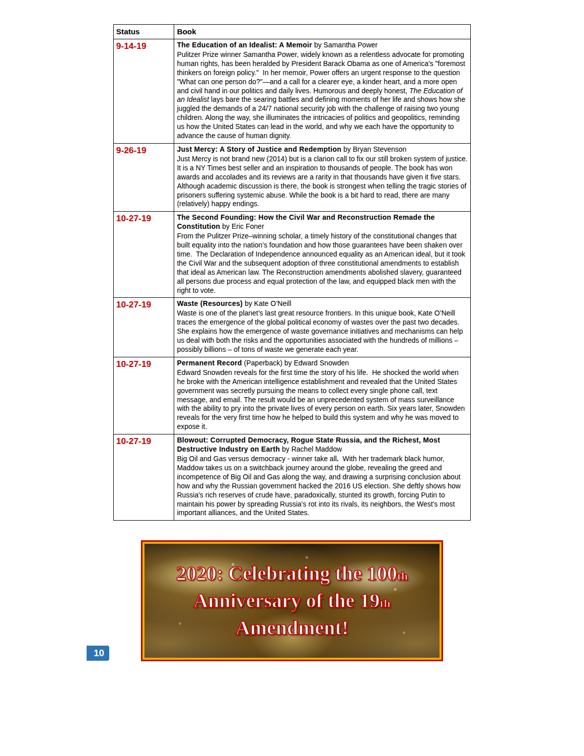| Status | Book |
| --- | --- |
| 9-14-19 | The Education of an Idealist: A Memoir by Samantha Power Pulitzer Prize winner Samantha Power, widely known as a relentless advocate for promoting human rights, has been heralded by President Barack Obama as one of America's "foremost thinkers on foreign policy." In her memoir, Power offers an urgent response to the question "What can one person do?"—and a call for a clearer eye, a kinder heart, and a more open and civil hand in our politics and daily lives. Humorous and deeply honest, The Education of an Idealist lays bare the searing battles and defining moments of her life and shows how she juggled the demands of a 24/7 national security job with the challenge of raising two young children. Along the way, she illuminates the intricacies of politics and geopolitics, reminding us how the United States can lead in the world, and why we each have the opportunity to advance the cause of human dignity. |
| 9-26-19 | Just Mercy: A Story of Justice and Redemption by Bryan Stevenson Just Mercy is not brand new (2014) but is a clarion call to fix our still broken system of justice. It is a NY Times best seller and an inspiration to thousands of people. The book has won awards and accolades and its reviews are a rarity in that thousands have given it five stars. Although academic discussion is there, the book is strongest when telling the tragic stories of prisoners suffering systemic abuse. While the book is a bit hard to read, there are many (relatively) happy endings. |
| 10-27-19 | The Second Founding: How the Civil War and Reconstruction Remade the Constitution by Eric Foner From the Pulitzer Prize–winning scholar, a timely history of the constitutional changes that built equality into the nation’s foundation and how those guarantees have been shaken over time. The Declaration of Independence announced equality as an American ideal, but it took the Civil War and the subsequent adoption of three constitutional amendments to establish that ideal as American law. The Reconstruction amendments abolished slavery, guaranteed all persons due process and equal protection of the law, and equipped black men with the right to vote. |
| 10-27-19 | Waste (Resources) by Kate O’Neill Waste is one of the planet’s last great resource frontiers. In this unique book, Kate O’Neill traces the emergence of the global political economy of wastes over the past two decades. She explains how the emergence of waste governance initiatives and mechanisms can help us deal with both the risks and the opportunities associated with the hundreds of millions – possibly billions – of tons of waste we generate each year. |
| 10-27-19 | Permanent Record (Paperback) by Edward Snowden Edward Snowden reveals for the first time the story of his life. He shocked the world when he broke with the American intelligence establishment and revealed that the United States government was secretly pursuing the means to collect every single phone call, text message, and email. The result would be an unprecedented system of mass surveillance with the ability to pry into the private lives of every person on earth. Six years later, Snowden reveals for the very first time how he helped to build this system and why he was moved to expose it. |
| 10-27-19 | Blowout: Corrupted Democracy, Rogue State Russia, and the Richest, Most Destructive Industry on Earth by Rachel Maddow Big Oil and Gas versus democracy - winner take all . With her trademark black humor, Maddow takes us on a switchback journey around the globe, revealing the greed and incompetence of Big Oil and Gas along the way, and drawing a surprising conclusion about how and why the Russian government hacked the 2016 US election. She deftly shows how Russia's rich reserves of crude have, paradoxically, stunted its growth, forcing Putin to maintain his power by spreading Russia's rot into its rivals, its neighbors, the West's most important alliances, and the United States. |
2020: Celebrating the 100th
Anniversary of the 19th
Amendment!
10